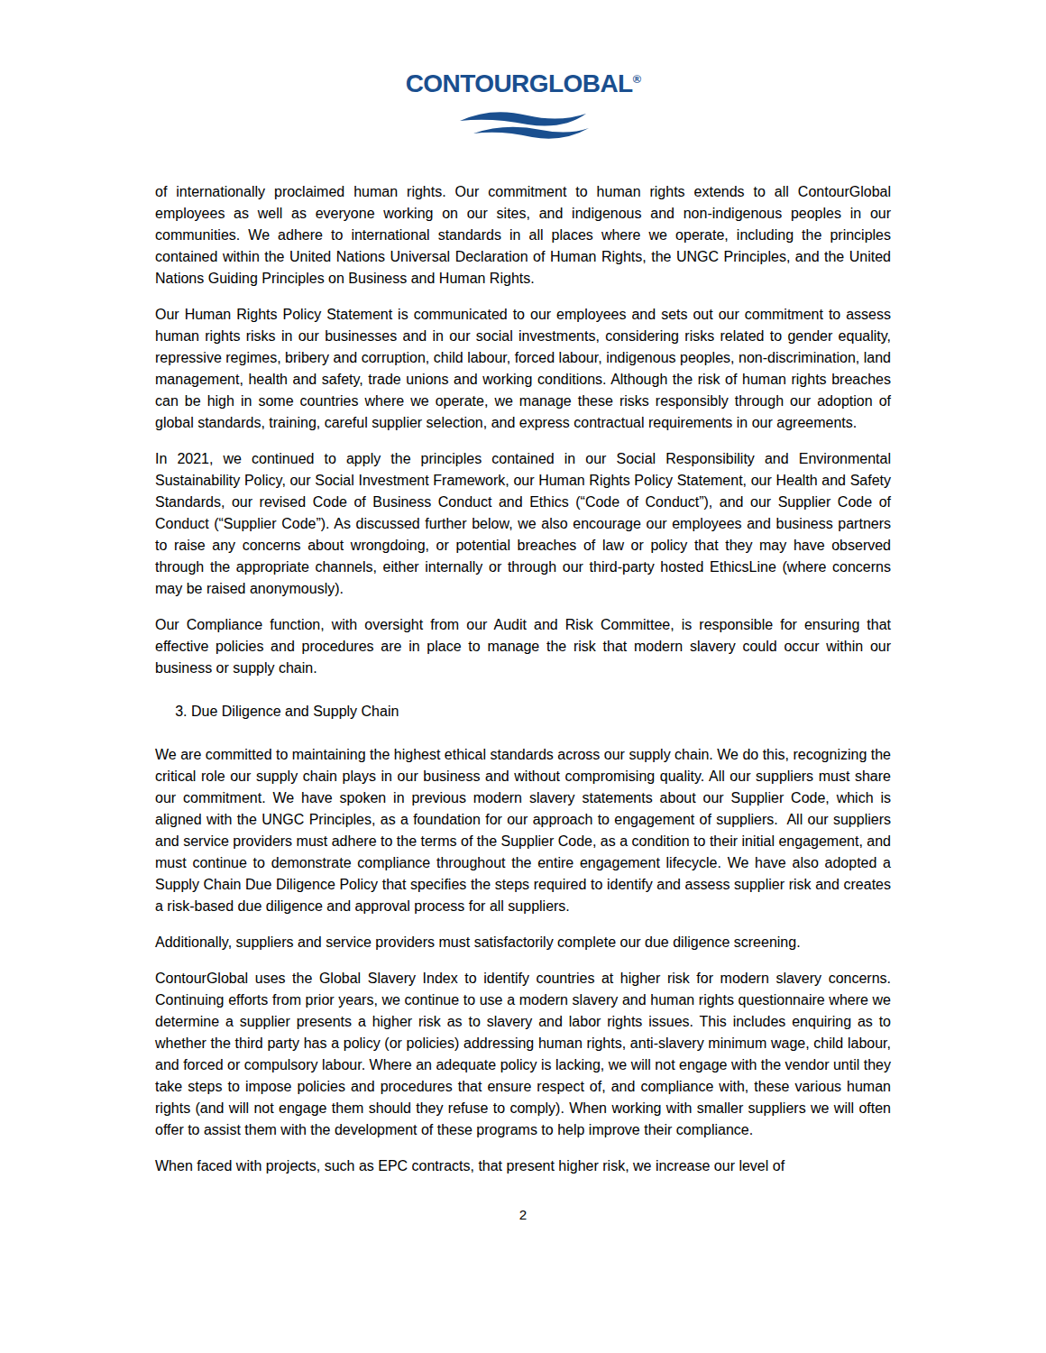CONTOUR GLOBAL®
of internationally proclaimed human rights. Our commitment to human rights extends to all ContourGlobal employees as well as everyone working on our sites, and indigenous and non-indigenous peoples in our communities. We adhere to international standards in all places where we operate, including the principles contained within the United Nations Universal Declaration of Human Rights, the UNGC Principles, and the United Nations Guiding Principles on Business and Human Rights.
Our Human Rights Policy Statement is communicated to our employees and sets out our commitment to assess human rights risks in our businesses and in our social investments, considering risks related to gender equality, repressive regimes, bribery and corruption, child labour, forced labour, indigenous peoples, non-discrimination, land management, health and safety, trade unions and working conditions. Although the risk of human rights breaches can be high in some countries where we operate, we manage these risks responsibly through our adoption of global standards, training, careful supplier selection, and express contractual requirements in our agreements.
In 2021, we continued to apply the principles contained in our Social Responsibility and Environmental Sustainability Policy, our Social Investment Framework, our Human Rights Policy Statement, our Health and Safety Standards, our revised Code of Business Conduct and Ethics (“Code of Conduct”), and our Supplier Code of Conduct (“Supplier Code”). As discussed further below, we also encourage our employees and business partners to raise any concerns about wrongdoing, or potential breaches of law or policy that they may have observed through the appropriate channels, either internally or through our third-party hosted EthicsLine (where concerns may be raised anonymously).
Our Compliance function, with oversight from our Audit and Risk Committee, is responsible for ensuring that effective policies and procedures are in place to manage the risk that modern slavery could occur within our business or supply chain.
Due Diligence and Supply Chain
We are committed to maintaining the highest ethical standards across our supply chain. We do this, recognizing the critical role our supply chain plays in our business and without compromising quality. All our suppliers must share our commitment. We have spoken in previous modern slavery statements about our Supplier Code, which is aligned with the UNGC Principles, as a foundation for our approach to engagement of suppliers. All our suppliers and service providers must adhere to the terms of the Supplier Code, as a condition to their initial engagement, and must continue to demonstrate compliance throughout the entire engagement lifecycle. We have also adopted a Supply Chain Due Diligence Policy that specifies the steps required to identify and assess supplier risk and creates a risk-based due diligence and approval process for all suppliers.
Additionally, suppliers and service providers must satisfactorily complete our due diligence screening.
ContourGlobal uses the Global Slavery Index to identify countries at higher risk for modern slavery concerns. Continuing efforts from prior years, we continue to use a modern slavery and human rights questionnaire where we determine a supplier presents a higher risk as to slavery and labor rights issues. This includes enquiring as to whether the third party has a policy (or policies) addressing human rights, anti-slavery minimum wage, child labour, and forced or compulsory labour. Where an adequate policy is lacking, we will not engage with the vendor until they take steps to impose policies and procedures that ensure respect of, and compliance with, these various human rights (and will not engage them should they refuse to comply). When working with smaller suppliers we will often offer to assist them with the development of these programs to help improve their compliance.
When faced with projects, such as EPC contracts, that present higher risk, we increase our level of
2